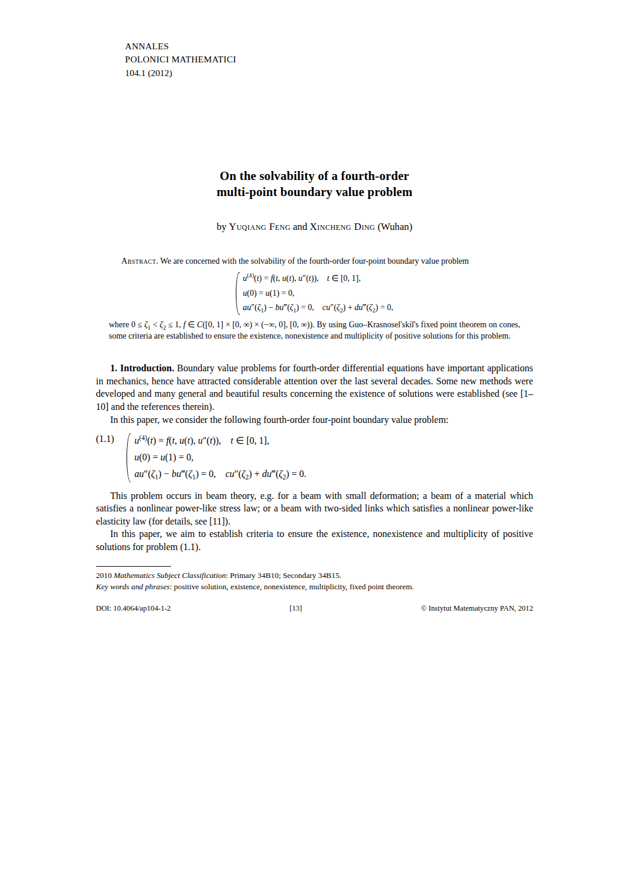ANNALES
POLONICI MATHEMATICI
104.1 (2012)
On the solvability of a fourth-order
multi-point boundary value problem
by Yuqiang Feng and Xincheng Ding (Wuhan)
Abstract. We are concerned with the solvability of the fourth-order four-point boundary value problem
u(4)(t) = f(t, u(t), u″(t)), t ∈ [0, 1], u(0) = u(1) = 0, au″(ζ1) − bu‴(ζ1) = 0, cu″(ζ2) + du‴(ζ2) = 0,
where 0 ≤ ζ1 < ζ2 ≤ 1, f ∈ C([0, 1] × [0, ∞) × (−∞, 0], [0, ∞)). By using Guo–Krasnosel'skiĭ's fixed point theorem on cones, some criteria are established to ensure the existence, nonexistence and multiplicity of positive solutions for this problem.
1. Introduction. Boundary value problems for fourth-order differential equations have important applications in mechanics, hence have attracted considerable attention over the last several decades. Some new methods were developed and many general and beautiful results concerning the existence of solutions were established (see [1–10] and the references therein).
In this paper, we consider the following fourth-order four-point boundary value problem:
(1.1) u(4)(t) = f(t, u(t), u″(t)), t ∈ [0, 1], u(0) = u(1) = 0, au″(ζ1) − bu‴(ζ1) = 0, cu″(ζ2) + du‴(ζ2) = 0.
This problem occurs in beam theory, e.g. for a beam with small deformation; a beam of a material which satisfies a nonlinear power-like stress law; or a beam with two-sided links which satisfies a nonlinear power-like elasticity law (for details, see [11]).
In this paper, we aim to establish criteria to ensure the existence, nonexistence and multiplicity of positive solutions for problem (1.1).
2010 Mathematics Subject Classification: Primary 34B10; Secondary 34B15.
Key words and phrases: positive solution, existence, nonexistence, multiplicity, fixed point theorem.
DOI: 10.4064/ap104-1-2 [13] © Instytut Matematyczny PAN, 2012